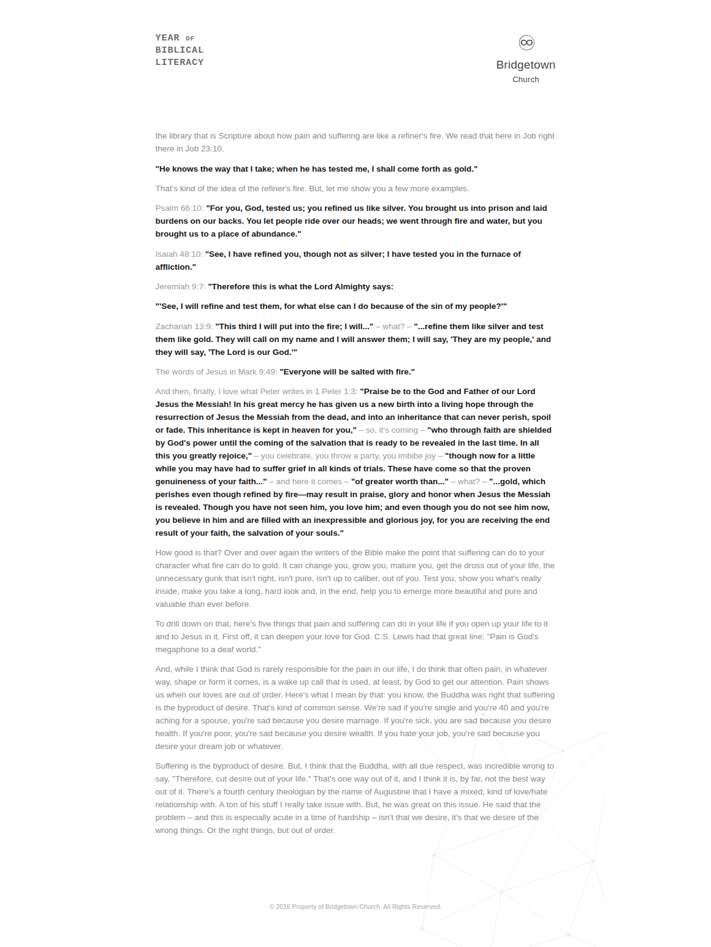Year of
Biblical
Literacy
♾ Bridgetown Church
the library that is Scripture about how pain and suffering are like a refiner's fire. We read that here in Job right there in Job 23:10.
"He knows the way that I take; when he has tested me, I shall come forth as gold."
That's kind of the idea of the refiner's fire. But, let me show you a few more examples.
Psalm 66:10: "For you, God, tested us; you refined us like silver. You brought us into prison and laid burdens on our backs. You let people ride over our heads; we went through fire and water, but you brought us to a place of abundance."
Isaiah 48:10: "See, I have refined you, though not as silver; I have tested you in the furnace of affliction."
Jeremiah 9:7: "Therefore this is what the Lord Almighty says:
"'See, I will refine and test them, for what else can I do because of the sin of my people?'"
Zachariah 13:9: "This third I will put into the fire; I will..." – what? – "...refine them like silver and test them like gold. They will call on my name and I will answer them; I will say, 'They are my people,' and they will say, 'The Lord is our God.'"
The words of Jesus in Mark 9:49: "Everyone will be salted with fire."
And then, finally, I love what Peter writes in 1 Peter 1:3: "Praise be to the God and Father of our Lord Jesus the Messiah! In his great mercy he has given us a new birth into a living hope through the resurrection of Jesus the Messiah from the dead, and into an inheritance that can never perish, spoil or fade. This inheritance is kept in heaven for you," – so, it's coming – "who through faith are shielded by God's power until the coming of the salvation that is ready to be revealed in the last time. In all this you greatly rejoice," – you celebrate, you throw a party, you imbibe joy – "though now for a little while you may have had to suffer grief in all kinds of trials. These have come so that the proven genuineness of your faith..." – and here it comes – "of greater worth than..." – what? – "...gold, which perishes even though refined by fire—may result in praise, glory and honor when Jesus the Messiah is revealed. Though you have not seen him, you love him; and even though you do not see him now, you believe in him and are filled with an inexpressible and glorious joy, for you are receiving the end result of your faith, the salvation of your souls."
How good is that? Over and over again the writers of the Bible make the point that suffering can do to your character what fire can do to gold. It can change you, grow you, mature you, get the dross out of your life, the unnecessary gunk that isn't right, isn't pure, isn't up to caliber, out of you. Test you, show you what's really inside, make you take a long, hard look and, in the end, help you to emerge more beautiful and pure and valuable than ever before.
To drill down on that, here's five things that pain and suffering can do in your life if you open up your life to it and to Jesus in it. First off, it can deepen your love for God. C.S. Lewis had that great line: "Pain is God's megaphone to a deaf world."
And, while I think that God is rarely responsible for the pain in our life, I do think that often pain, in whatever way, shape or form it comes, is a wake up call that is used, at least, by God to get our attention. Pain shows us when our loves are out of order. Here's what I mean by that: you know, the Buddha was right that suffering is the byproduct of desire. That's kind of common sense. We're sad if you're single and you're 40 and you're aching for a spouse, you're sad because you desire marriage. If you're sick, you are sad because you desire health. If you're poor, you're sad because you desire wealth. If you hate your job, you're sad because you desire your dream job or whatever.
Suffering is the byproduct of desire. But, I think that the Buddha, with all due respect, was incredible wrong to say, "Therefore, cut desire out of your life." That's one way out of it, and I think it is, by far, not the best way out of it. There's a fourth century theologian by the name of Augustine that I have a mixed, kind of love/hate relationship with. A ton of his stuff I really take issue with. But, he was great on this issue. He said that the problem – and this is especially acute in a time of hardship – isn't that we desire, it's that we desire of the wrong things. Or the right things, but out of order.
© 2016 Property of Bridgetown Church. All Rights Reserved.